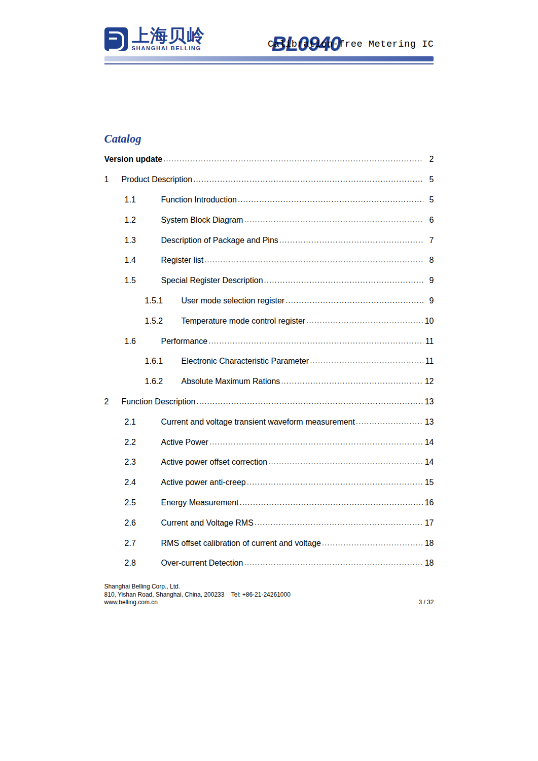上海贝岭
SHANGHAI BELLING
BL0940
Calibration-free Metering IC
Catalog
Version update .................................................................................................................................. 2
1 Product Description ......................................................................................................................... 5
1.1 Function Introduction ................................................................................................................. 5
1.2 System Block Diagram .............................................................................................................. 6
1.3 Description of Package and Pins ............................................................................................... 7
1.4 Register list ......................................................................................................................... 8
1.5 Special Register Description .................................................................................................... 9
1.5.1 User mode selection register .............................................................................. 9
1.5.2 Temperature mode control register ............................................................... 10
1.6 Performance ..................................................................................................................... 11
1.6.1 Electronic Characteristic Parameter ............................................................... 11
1.6.2 Absolute Maximum Rations ............................................................................... 12
2 Function Description ....................................................................................................................... 13
2.1 Current and voltage transient waveform measurement .......................................................... 13
2.2 Active Power ..................................................................................................................... 14
2.3 Active power offset correction ................................................................................................ 14
2.4 Active power anti-creep .......................................................................................................... 15
2.5 Energy Measurement .......................................................................................................... 16
2.6 Current and Voltage RMS ..................................................................................................... 17
2.7 RMS offset calibration of current and voltage ......................................................................... 18
2.8 Over-current Detection .......................................................................................................... 18
Shanghai Belling Corp., Ltd.
810, Yishan Road, Shanghai, China, 200233 Tel: +86-21-24261000
www.belling.com.cn
3 / 32